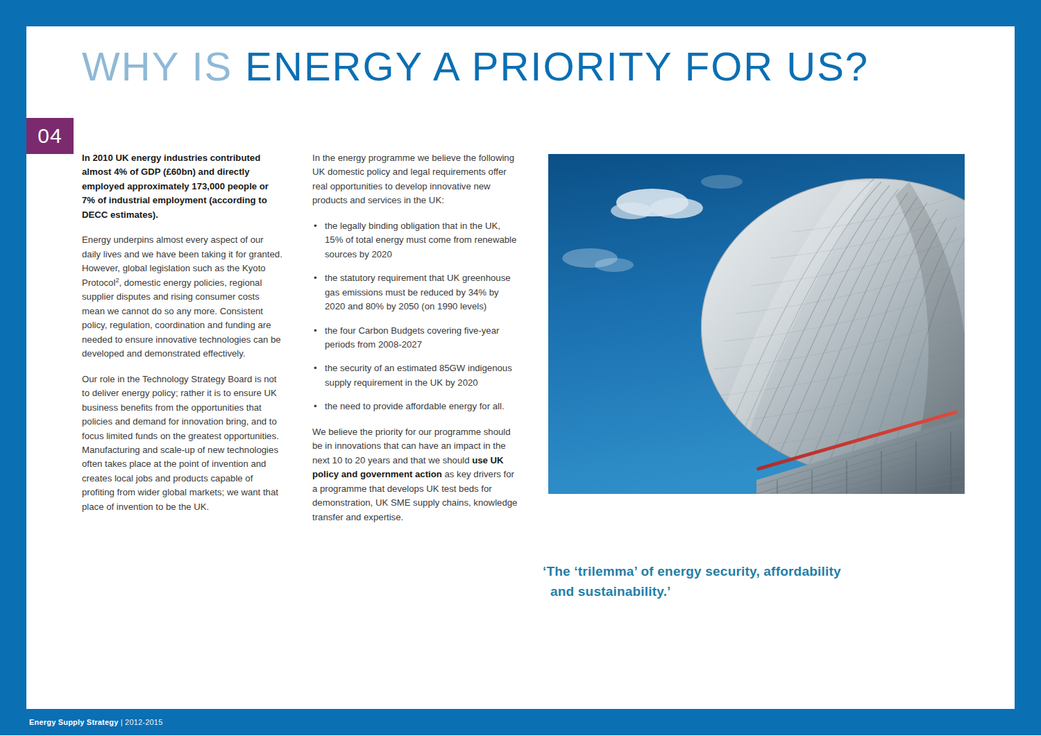Energy Supply Strategy | 2012-2015
WHY IS ENERGY A PRIORITY FOR US?
04
In 2010 UK energy industries contributed almost 4% of GDP (£60bn) and directly employed approximately 173,000 people or 7% of industrial employment (according to DECC estimates).
Energy underpins almost every aspect of our daily lives and we have been taking it for granted. However, global legislation such as the Kyoto Protocol2, domestic energy policies, regional supplier disputes and rising consumer costs mean we cannot do so any more. Consistent policy, regulation, coordination and funding are needed to ensure innovative technologies can be developed and demonstrated effectively.
Our role in the Technology Strategy Board is not to deliver energy policy; rather it is to ensure UK business benefits from the opportunities that policies and demand for innovation bring, and to focus limited funds on the greatest opportunities. Manufacturing and scale-up of new technologies often takes place at the point of invention and creates local jobs and products capable of profiting from wider global markets; we want that place of invention to be the UK.
In the energy programme we believe the following UK domestic policy and legal requirements offer real opportunities to develop innovative new products and services in the UK:
the legally binding obligation that in the UK, 15% of total energy must come from renewable sources by 2020
the statutory requirement that UK greenhouse gas emissions must be reduced by 34% by 2020 and 80% by 2050 (on 1990 levels)
the four Carbon Budgets covering five-year periods from 2008-2027
the security of an estimated 85GW indigenous supply requirement in the UK by 2020
the need to provide affordable energy for all.
We believe the priority for our programme should be in innovations that can have an impact in the next 10 to 20 years and that we should use UK policy and government action as key drivers for a programme that develops UK test beds for demonstration, UK SME supply chains, knowledge transfer and expertise.
‘The ‘trilemma’ of energy security, affordability
and sustainability.’